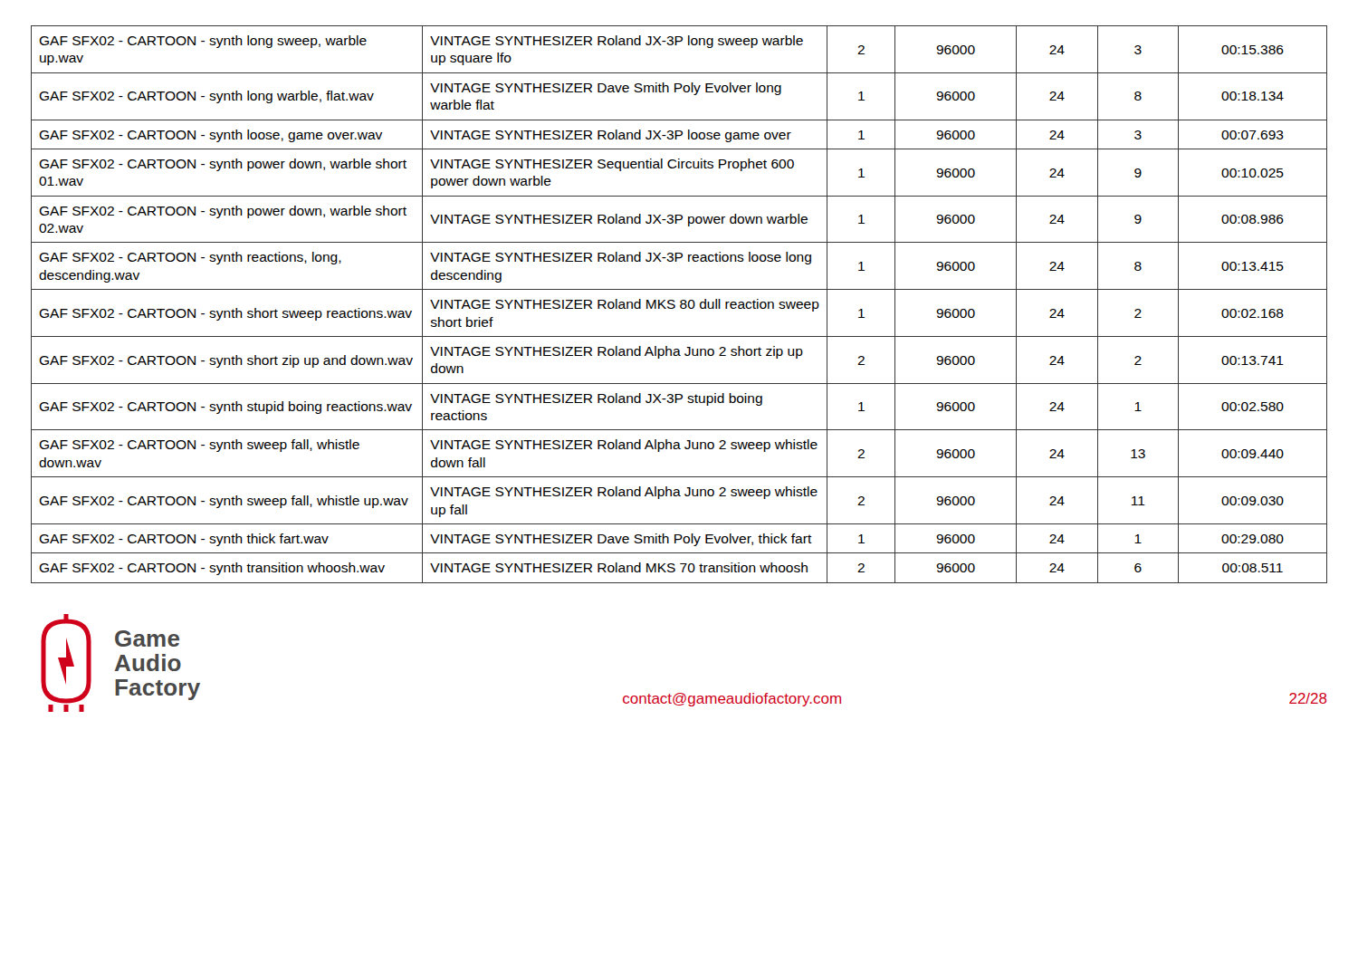| GAF SFX02 - CARTOON - synth long sweep, warble up.wav | VINTAGE SYNTHESIZER Roland JX-3P long sweep warble up square lfo | 2 | 96000 | 24 | 3 | 00:15.386 |
| GAF SFX02 - CARTOON - synth long warble, flat.wav | VINTAGE SYNTHESIZER Dave Smith Poly Evolver long warble flat | 1 | 96000 | 24 | 8 | 00:18.134 |
| GAF SFX02 - CARTOON - synth loose, game over.wav | VINTAGE SYNTHESIZER Roland JX-3P loose game over | 1 | 96000 | 24 | 3 | 00:07.693 |
| GAF SFX02 - CARTOON - synth power down, warble short 01.wav | VINTAGE SYNTHESIZER Sequential Circuits Prophet 600 power down warble | 1 | 96000 | 24 | 9 | 00:10.025 |
| GAF SFX02 - CARTOON - synth power down, warble short 02.wav | VINTAGE SYNTHESIZER Roland JX-3P power down warble | 1 | 96000 | 24 | 9 | 00:08.986 |
| GAF SFX02 - CARTOON - synth reactions, long, descending.wav | VINTAGE SYNTHESIZER Roland JX-3P reactions loose long descending | 1 | 96000 | 24 | 8 | 00:13.415 |
| GAF SFX02 - CARTOON - synth short sweep reactions.wav | VINTAGE SYNTHESIZER Roland MKS 80 dull reaction sweep short brief | 1 | 96000 | 24 | 2 | 00:02.168 |
| GAF SFX02 - CARTOON - synth short zip up and down.wav | VINTAGE SYNTHESIZER Roland Alpha Juno 2 short zip up down | 2 | 96000 | 24 | 2 | 00:13.741 |
| GAF SFX02 - CARTOON - synth stupid boing reactions.wav | VINTAGE SYNTHESIZER Roland JX-3P stupid boing reactions | 1 | 96000 | 24 | 1 | 00:02.580 |
| GAF SFX02 - CARTOON - synth sweep fall, whistle down.wav | VINTAGE SYNTHESIZER Roland Alpha Juno 2 sweep whistle down fall | 2 | 96000 | 24 | 13 | 00:09.440 |
| GAF SFX02 - CARTOON - synth sweep fall, whistle up.wav | VINTAGE SYNTHESIZER Roland Alpha Juno 2 sweep whistle up fall | 2 | 96000 | 24 | 11 | 00:09.030 |
| GAF SFX02 - CARTOON - synth thick fart.wav | VINTAGE SYNTHESIZER Dave Smith Poly Evolver, thick fart | 1 | 96000 | 24 | 1 | 00:29.080 |
| GAF SFX02 - CARTOON - synth transition whoosh.wav | VINTAGE SYNTHESIZER Roland MKS 70 transition whoosh | 2 | 96000 | 24 | 6 | 00:08.511 |
Game
Audio
Factory
contact@gameaudiofactory.com
22/28